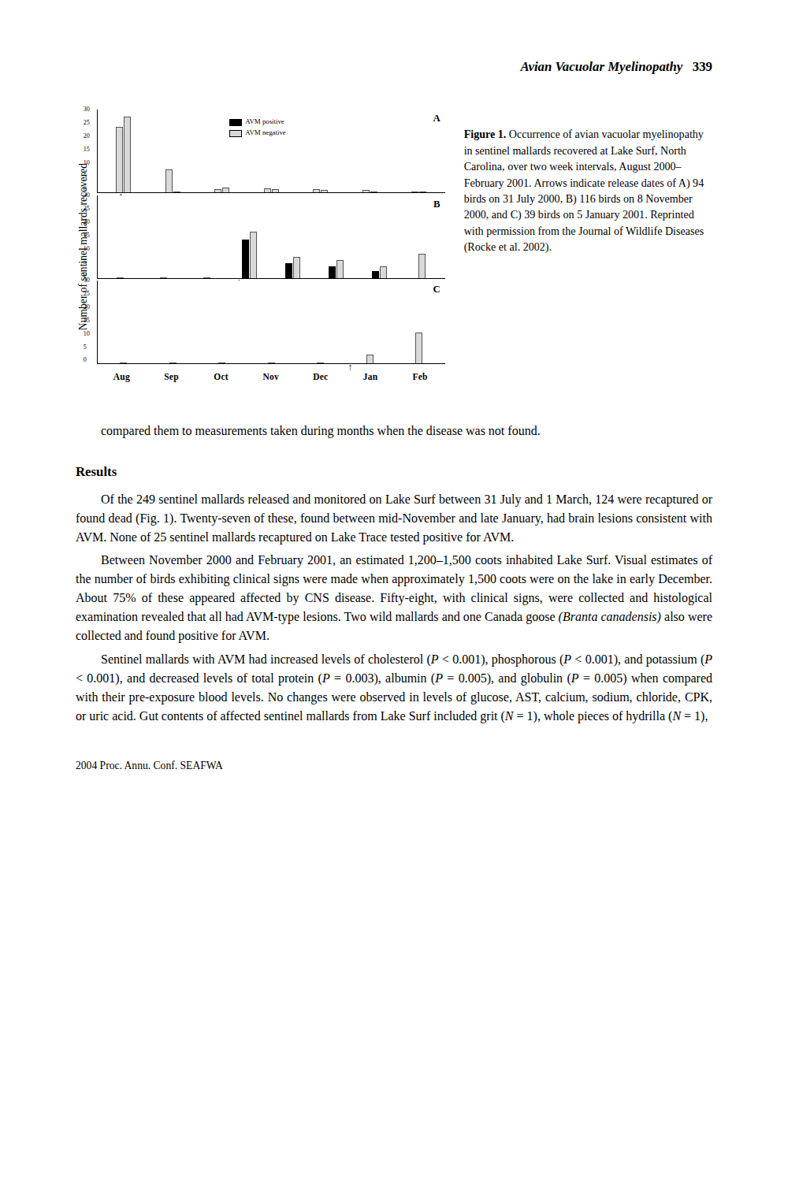Avian Vacuolar Myelinopathy339
Number of sentinel mallards recovered
A 30 25 20 15 10 5 0
AVM positive
AVM negative
↑
B 30 25 20 15 10 5 0
↑
C 30 25 20 15 10 5 0
↑
Aug Sep Oct Nov Dec Jan Feb
Figure 1. Occurrence of avian vacuolar myelinopathy in sentinel mallards recovered at Lake Surf, North Carolina, over two week intervals, August 2000–February 2001. Arrows indicate release dates of A) 94 birds on 31 July 2000, B) 116 birds on 8 November 2000, and C) 39 birds on 5 January 2001. Reprinted with permission from the Journal of Wildlife Diseases (Rocke et al. 2002).
compared them to measurements taken during months when the disease was not found.
Results
Of the 249 sentinel mallards released and monitored on Lake Surf between 31 July and 1 March, 124 were recaptured or found dead (Fig. 1). Twenty-seven of these, found between mid-November and late January, had brain lesions consistent with AVM. None of 25 sentinel mallards recaptured on Lake Trace tested positive for AVM.
Between November 2000 and February 2001, an estimated 1,200–1,500 coots inhabited Lake Surf. Visual estimates of the number of birds exhibiting clinical signs were made when approximately 1,500 coots were on the lake in early December. About 75% of these appeared affected by CNS disease. Fifty-eight, with clinical signs, were collected and histological examination revealed that all had AVM-type lesions. Two wild mallards and one Canada goose (Branta canadensis) also were collected and found positive for AVM.
Sentinel mallards with AVM had increased levels of cholesterol (P < 0.001), phosphorous (P < 0.001), and potassium (P < 0.001), and decreased levels of total protein (P = 0.003), albumin (P = 0.005), and globulin (P = 0.005) when compared with their pre-exposure blood levels. No changes were observed in levels of glucose, AST, calcium, sodium, chloride, CPK, or uric acid. Gut contents of affected sentinel mallards from Lake Surf included grit (N = 1), whole pieces of hydrilla (N = 1),
2004 Proc. Annu. Conf. SEAFWA